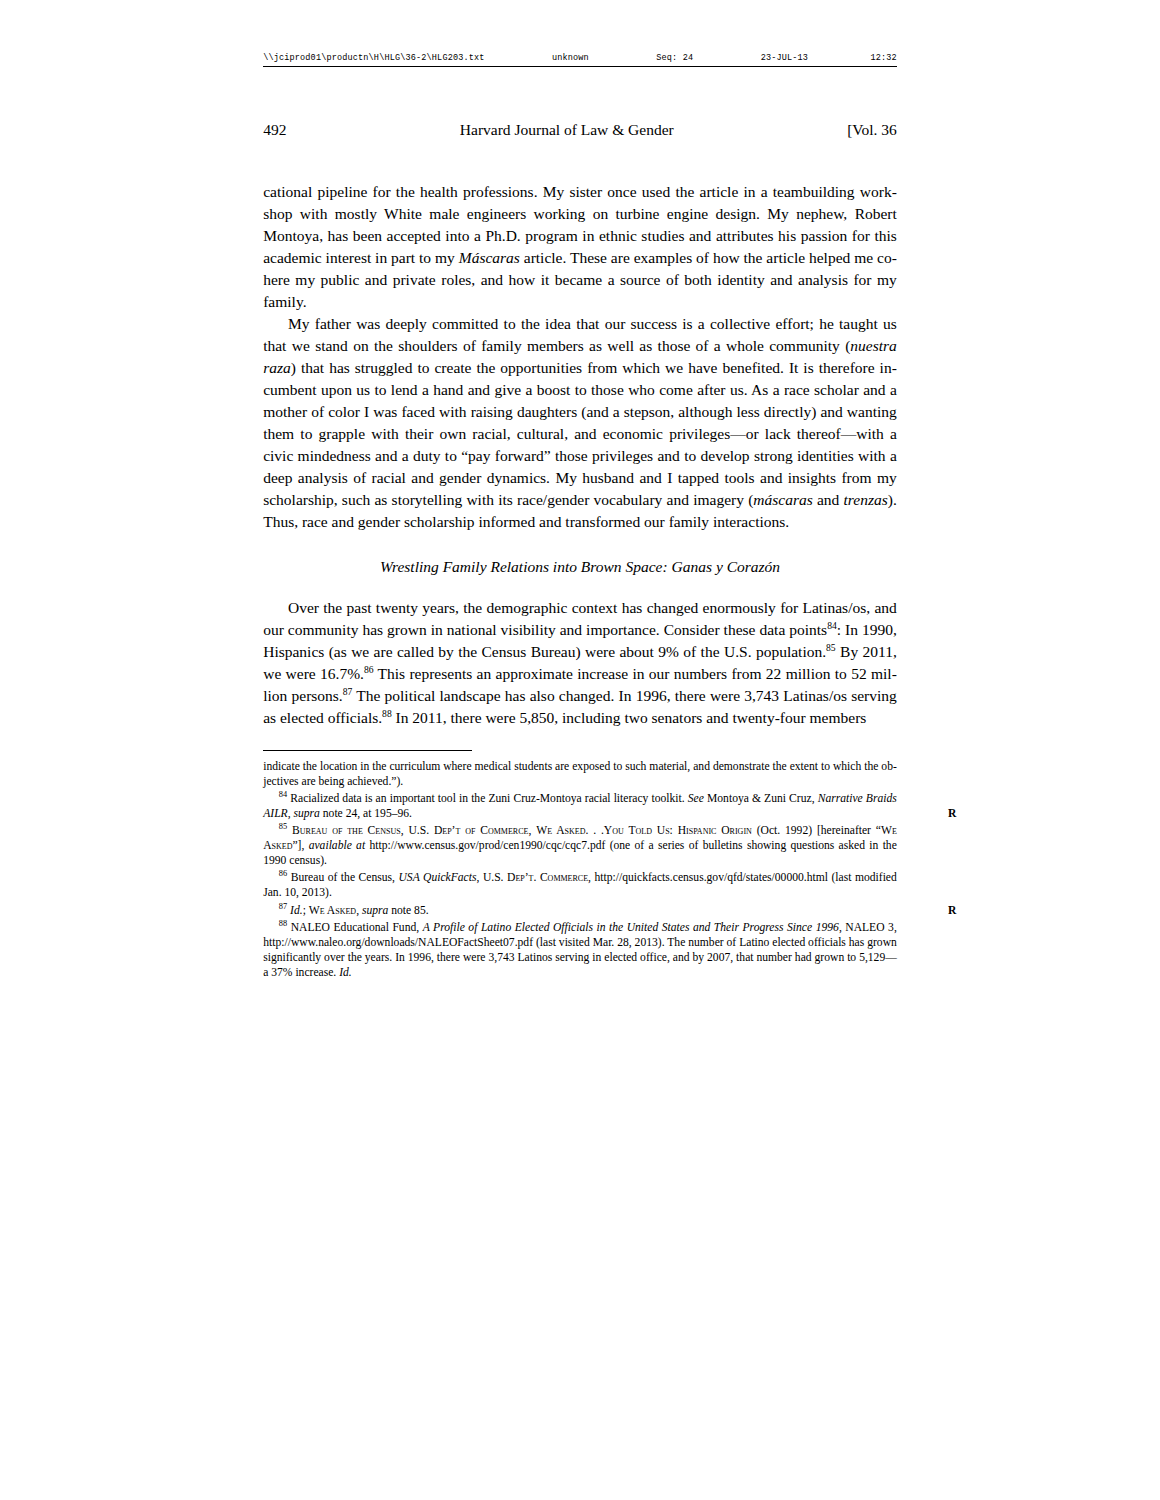\\jciprod01\productn\H\HLG\36-2\HLG203.txt unknown Seq: 24 23-JUL-13 12:32
492 Harvard Journal of Law & Gender [Vol. 36
cational pipeline for the health professions. My sister once used the article in a teambuilding workshop with mostly White male engineers working on turbine engine design. My nephew, Robert Montoya, has been accepted into a Ph.D. program in ethnic studies and attributes his passion for this academic interest in part to my Máscaras article. These are examples of how the article helped me cohere my public and private roles, and how it became a source of both identity and analysis for my family.
My father was deeply committed to the idea that our success is a collective effort; he taught us that we stand on the shoulders of family members as well as those of a whole community (nuestra raza) that has struggled to create the opportunities from which we have benefited. It is therefore incumbent upon us to lend a hand and give a boost to those who come after us. As a race scholar and a mother of color I was faced with raising daughters (and a stepson, although less directly) and wanting them to grapple with their own racial, cultural, and economic privileges—or lack thereof—with a civic mindedness and a duty to “pay forward” those privileges and to develop strong identities with a deep analysis of racial and gender dynamics. My husband and I tapped tools and insights from my scholarship, such as storytelling with its race/gender vocabulary and imagery (máscaras and trenzas). Thus, race and gender scholarship informed and transformed our family interactions.
Wrestling Family Relations into Brown Space: Ganas y Corazón
Over the past twenty years, the demographic context has changed enormously for Latinas/os, and our community has grown in national visibility and importance. Consider these data points84: In 1990, Hispanics (as we are called by the Census Bureau) were about 9% of the U.S. population.85 By 2011, we were 16.7%.86 This represents an approximate increase in our numbers from 22 million to 52 million persons.87 The political landscape has also changed. In 1996, there were 3,743 Latinas/os serving as elected officials.88 In 2011, there were 5,850, including two senators and twenty-four members
indicate the location in the curriculum where medical students are exposed to such material, and demonstrate the extent to which the objectives are being achieved.”).
84 Racialized data is an important tool in the Zuni Cruz-Montoya racial literacy toolkit. See Montoya & Zuni Cruz, Narrative Braids AILR, supra note 24, at 195–96.R
85 Bureau of the Census, U.S. Dep’t of Commerce, We Asked. . .You Told Us: Hispanic Origin (Oct. 1992) [hereinafter “We Asked”], available at http://www.census.gov/prod/cen1990/cqc/cqc7.pdf (one of a series of bulletins showing questions asked in the 1990 census).
86 Bureau of the Census, USA QuickFacts, U.S. Dep’t. Commerce, http://quickfacts.census.gov/qfd/states/00000.html (last modified Jan. 10, 2013).
87 Id.; We Asked, supra note 85.R
88 NALEO Educational Fund, A Profile of Latino Elected Officials in the United States and Their Progress Since 1996, NALEO 3, http://www.naleo.org/downloads/NALEOFactSheet07.pdf (last visited Mar. 28, 2013). The number of Latino elected officials has grown significantly over the years. In 1996, there were 3,743 Latinos serving in elected office, and by 2007, that number had grown to 5,129—a 37% increase. Id.